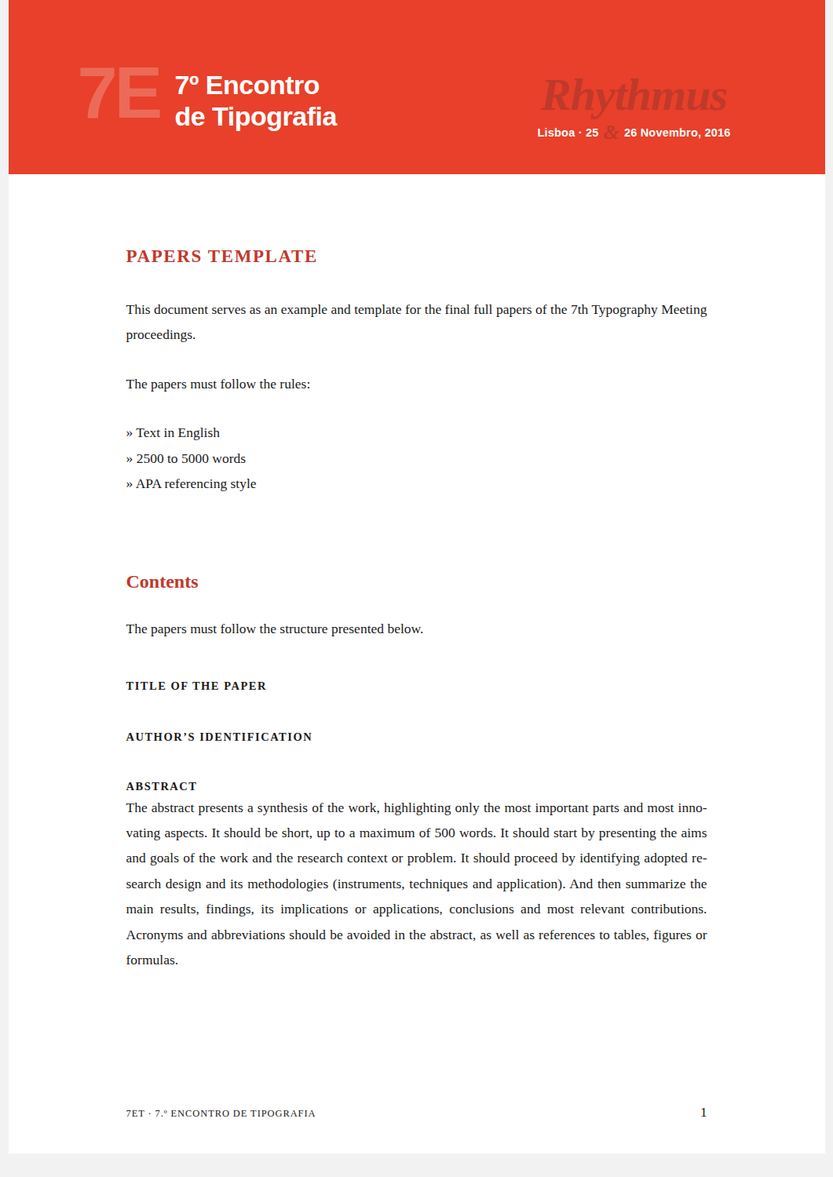7E
7º Encontro
de Tipografia
Rhythmus
Lisboa · 25 & 26 Novembro, 2016
Papers Template
This document serves as an example and template for the final full papers of the 7th Typography Meeting proceedings.
The papers must follow the rules:
Text in English
2500 to 5000 words
APA referencing style
Contents
The papers must follow the structure presented below.
Title of the Paper
Author’s Identification
Abstract
The abstract presents a synthesis of the work, highlighting only the most important parts and most innovating aspects. It should be short, up to a maximum of 500 words. It should start by presenting the aims and goals of the work and the research context or problem. It should proceed by identifying adopted research design and its methodologies (instruments, techniques and application). And then summarize the main results, findings, its implications or applications, conclusions and most relevant contributions. Acronyms and abbreviations should be avoided in the abstract, as well as references to tables, figures or formulas.
7ET · 7.º Encontro de Tipografia
1